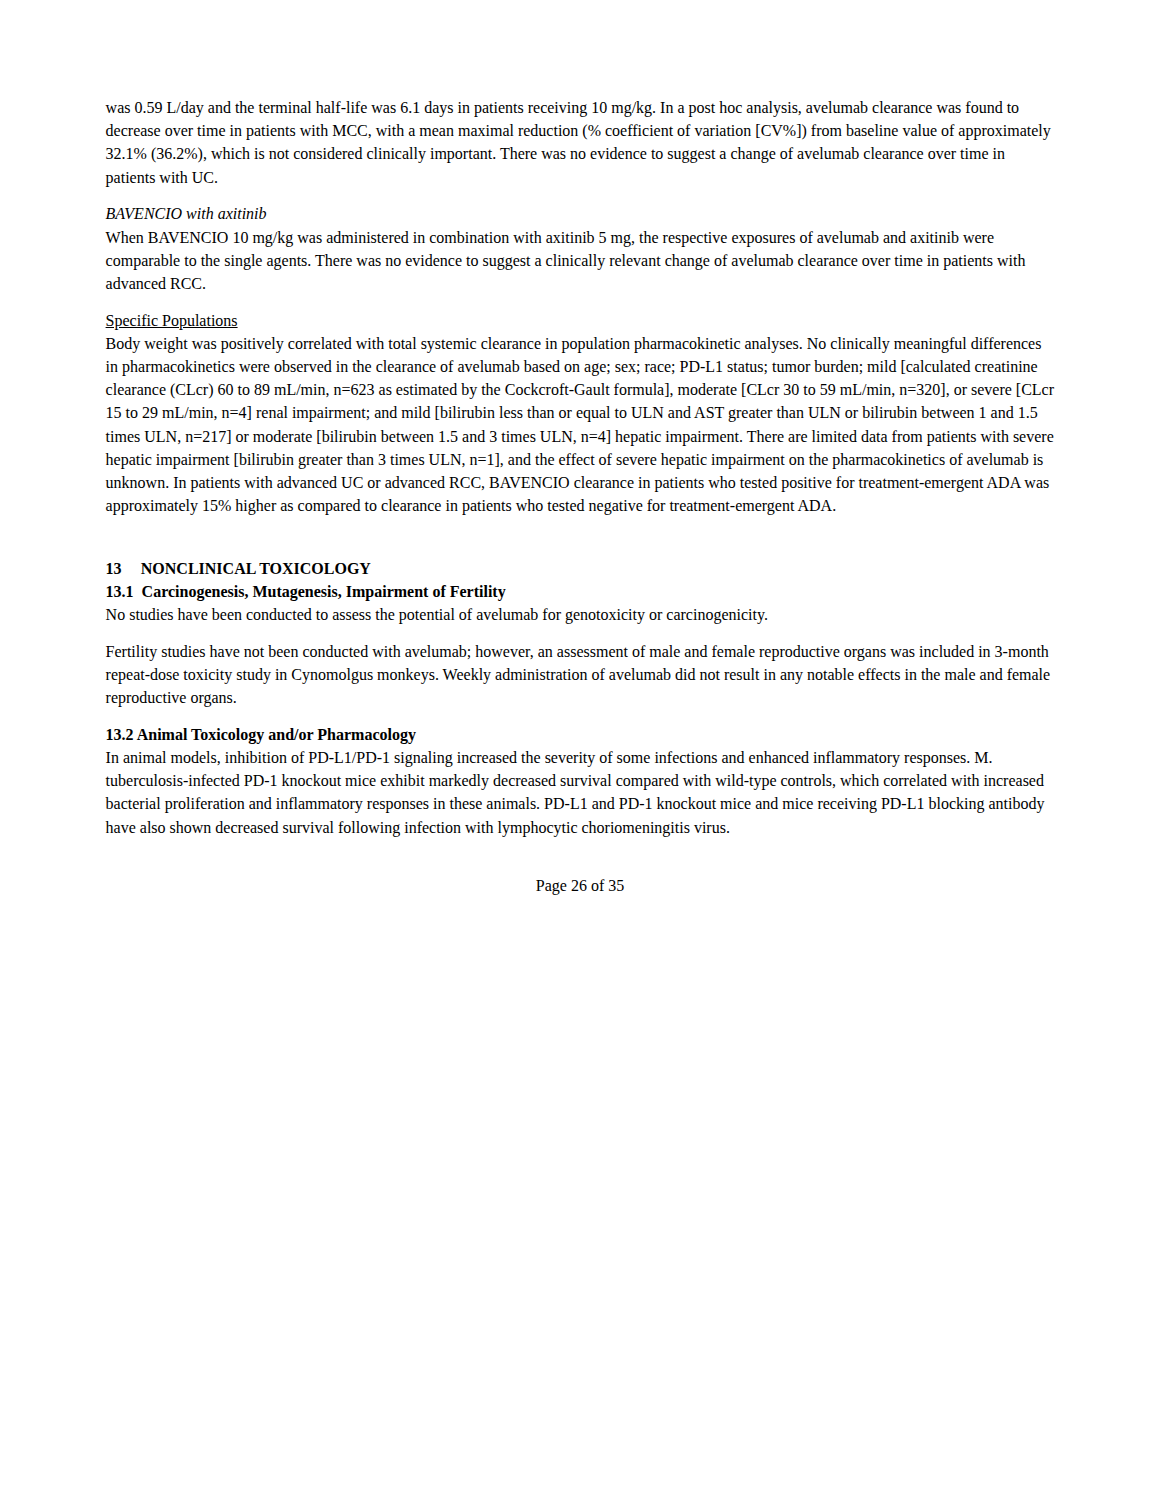was 0.59 L/day and the terminal half-life was 6.1 days in patients receiving 10 mg/kg. In a post hoc analysis, avelumab clearance was found to decrease over time in patients with MCC, with a mean maximal reduction (% coefficient of variation [CV%]) from baseline value of approximately 32.1% (36.2%), which is not considered clinically important. There was no evidence to suggest a change of avelumab clearance over time in patients with UC.
BAVENCIO with axitinib
When BAVENCIO 10 mg/kg was administered in combination with axitinib 5 mg, the respective exposures of avelumab and axitinib were comparable to the single agents. There was no evidence to suggest a clinically relevant change of avelumab clearance over time in patients with advanced RCC.
Specific Populations
Body weight was positively correlated with total systemic clearance in population pharmacokinetic analyses. No clinically meaningful differences in pharmacokinetics were observed in the clearance of avelumab based on age; sex; race; PD-L1 status; tumor burden; mild [calculated creatinine clearance (CLcr) 60 to 89 mL/min, n=623 as estimated by the Cockcroft-Gault formula], moderate [CLcr 30 to 59 mL/min, n=320], or severe [CLcr 15 to 29 mL/min, n=4] renal impairment; and mild [bilirubin less than or equal to ULN and AST greater than ULN or bilirubin between 1 and 1.5 times ULN, n=217] or moderate [bilirubin between 1.5 and 3 times ULN, n=4] hepatic impairment. There are limited data from patients with severe hepatic impairment [bilirubin greater than 3 times ULN, n=1], and the effect of severe hepatic impairment on the pharmacokinetics of avelumab is unknown. In patients with advanced UC or advanced RCC, BAVENCIO clearance in patients who tested positive for treatment-emergent ADA was approximately 15% higher as compared to clearance in patients who tested negative for treatment-emergent ADA.
13 NONCLINICAL TOXICOLOGY
13.1 Carcinogenesis, Mutagenesis, Impairment of Fertility
No studies have been conducted to assess the potential of avelumab for genotoxicity or carcinogenicity.
Fertility studies have not been conducted with avelumab; however, an assessment of male and female reproductive organs was included in 3-month repeat-dose toxicity study in Cynomolgus monkeys. Weekly administration of avelumab did not result in any notable effects in the male and female reproductive organs.
13.2 Animal Toxicology and/or Pharmacology
In animal models, inhibition of PD-L1/PD-1 signaling increased the severity of some infections and enhanced inflammatory responses. M. tuberculosis-infected PD-1 knockout mice exhibit markedly decreased survival compared with wild-type controls, which correlated with increased bacterial proliferation and inflammatory responses in these animals. PD-L1 and PD-1 knockout mice and mice receiving PD-L1 blocking antibody have also shown decreased survival following infection with lymphocytic choriomeningitis virus.
Page 26 of 35